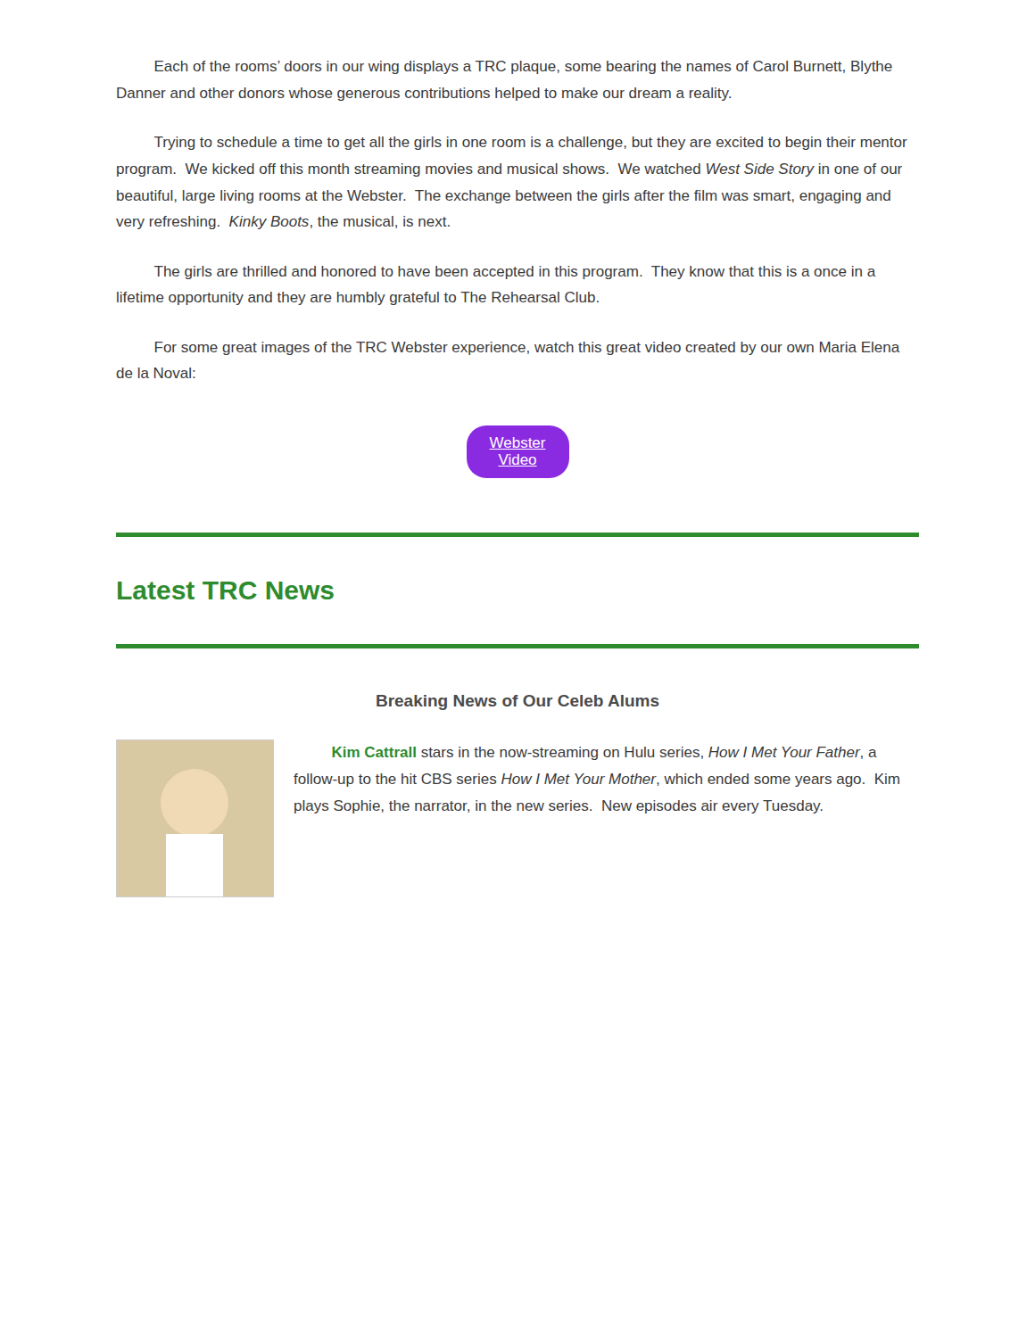Each of the rooms’ doors in our wing displays a TRC plaque, some bearing the names of Carol Burnett, Blythe Danner and other donors whose generous contributions helped to make our dream a reality.
Trying to schedule a time to get all the girls in one room is a challenge, but they are excited to begin their mentor program. We kicked off this month streaming movies and musical shows. We watched West Side Story in one of our beautiful, large living rooms at the Webster. The exchange between the girls after the film was smart, engaging and very refreshing. Kinky Boots, the musical, is next.
The girls are thrilled and honored to have been accepted in this program. They know that this is a once in a lifetime opportunity and they are humbly grateful to The Rehearsal Club.
For some great images of the TRC Webster experience, watch this great video created by our own Maria Elena de la Noval:
Webster Video
Latest TRC News
Breaking News of Our Celeb Alums
Kim Cattrall stars in the now-streaming on Hulu series, How I Met Your Father, a follow-up to the hit CBS series How I Met Your Mother, which ended some years ago. Kim plays Sophie, the narrator, in the new series. New episodes air every Tuesday.